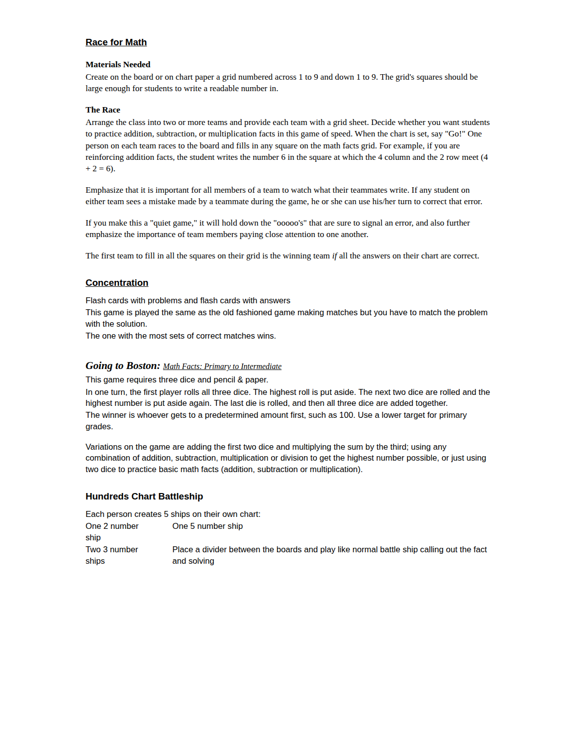Race for Math
Materials Needed
Create on the board or on chart paper a grid numbered across 1 to 9 and down 1 to 9. The grid's squares should be large enough for students to write a readable number in.
The Race
Arrange the class into two or more teams and provide each team with a grid sheet. Decide whether you want students to practice addition, subtraction, or multiplication facts in this game of speed. When the chart is set, say "Go!" One person on each team races to the board and fills in any square on the math facts grid. For example, if you are reinforcing addition facts, the student writes the number 6 in the square at which the 4 column and the 2 row meet (4 + 2 = 6).
Emphasize that it is important for all members of a team to watch what their teammates write. If any student on either team sees a mistake made by a teammate during the game, he or she can use his/her turn to correct that error.
If you make this a "quiet game," it will hold down the "ooooo's" that are sure to signal an error, and also further emphasize the importance of team members paying close attention to one another.
The first team to fill in all the squares on their grid is the winning team if all the answers on their chart are correct.
Concentration
Flash cards with problems and flash cards with answers
This game is played the same as the old fashioned game making matches but you have to match the problem with the solution.
The one with the most sets of correct matches wins.
Going to Boston: Math Facts: Primary to Intermediate
This game requires three dice and pencil & paper.
In one turn, the first player rolls all three dice. The highest roll is put aside. The next two dice are rolled and the highest number is put aside again. The last die is rolled, and then all three dice are added together.
The winner is whoever gets to a predetermined amount first, such as 100. Use a lower target for primary grades.
Variations on the game are adding the first two dice and multiplying the sum by the third; using any combination of addition, subtraction, multiplication or division to get the highest number possible, or just using two dice to practice basic math facts (addition, subtraction or multiplication).
Hundreds Chart Battleship
Each person creates 5 ships on their own chart:
| One 2 number ship | One 5 number ship |
| Two 3 number ships | Place a divider between the boards and play like normal battle ship calling out the fact and solving |